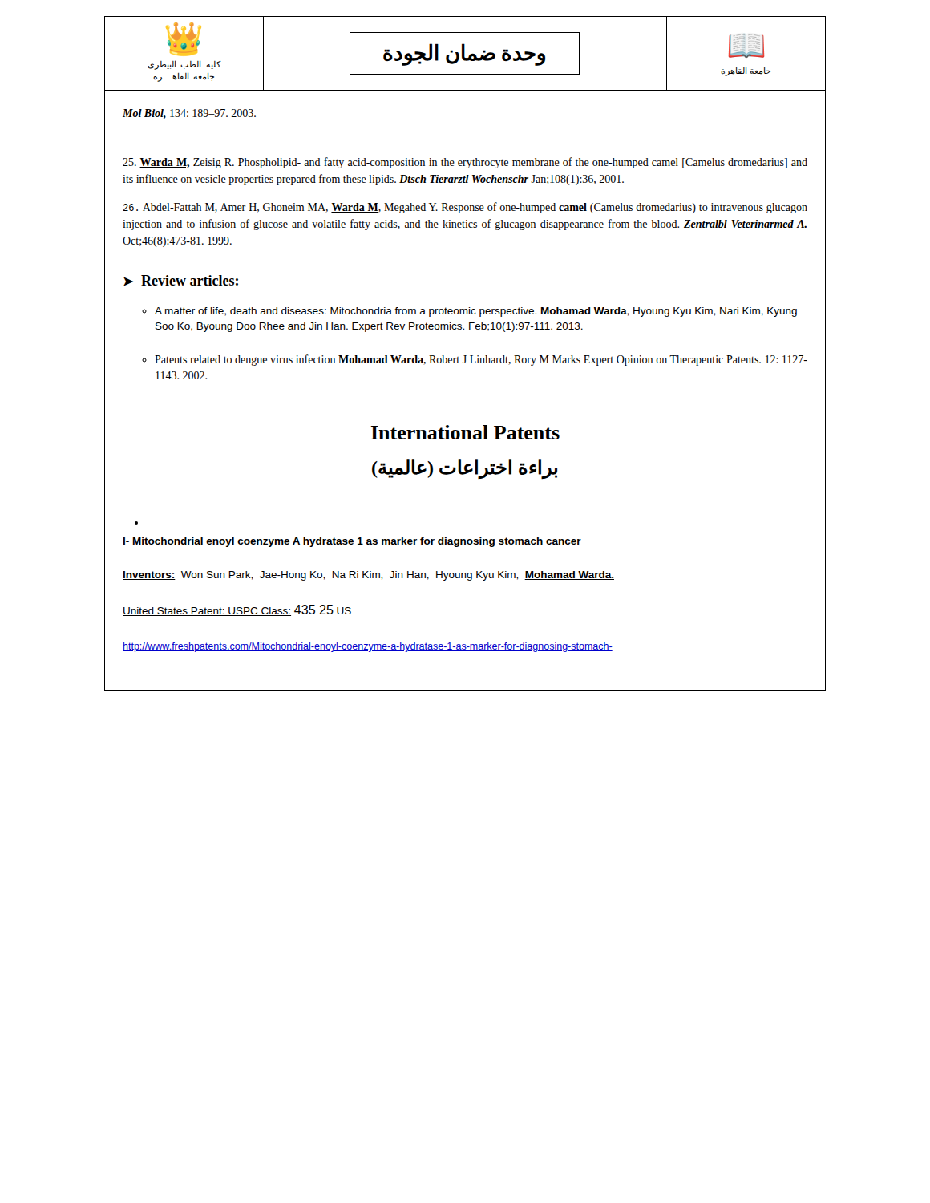| 👑 كلية الطب البيطرى جامعة القاهــــرة | وحدة ضمان الجودة | 📖 جامعة القاهرة |
Mol Biol, 134: 189–97. 2003.
25. Warda M, Zeisig R. Phospholipid- and fatty acid-composition in the erythrocyte membrane of the one-humped camel [Camelus dromedarius] and its influence on vesicle properties prepared from these lipids. Dtsch Tierarztl Wochenschr Jan;108(1):36, 2001.
26. Abdel-Fattah M, Amer H, Ghoneim MA, Warda M, Megahed Y. Response of one-humped camel (Camelus dromedarius) to intravenous glucagon injection and to infusion of glucose and volatile fatty acids, and the kinetics of glucagon disappearance from the blood. Zentralbl Veterinarmed A. Oct;46(8):473-81. 1999.
Review articles:
A matter of life, death and diseases: Mitochondria from a proteomic perspective. Mohamad Warda, Hyoung Kyu Kim, Nari Kim, Kyung Soo Ko, Byoung Doo Rhee and Jin Han. Expert Rev Proteomics. Feb;10(1):97-111. 2013.
Patents related to dengue virus infection Mohamad Warda, Robert J Linhardt, Rory M Marks Expert Opinion on Therapeutic Patents. 12: 1127-1143. 2002.
International Patents
براءة اختراعات (عالمية)
I- Mitochondrial enoyl coenzyme A hydratase 1 as marker for diagnosing stomach cancer
Inventors: Won Sun Park, Jae-Hong Ko, Na Ri Kim, Jin Han, Hyoung Kyu Kim, Mohamad Warda.
United States Patent: USPC Class: 435 25 US
http://www.freshpatents.com/Mitochondrial-enoyl-coenzyme-a-hydratase-1-as-marker-for-diagnosing-stomach-